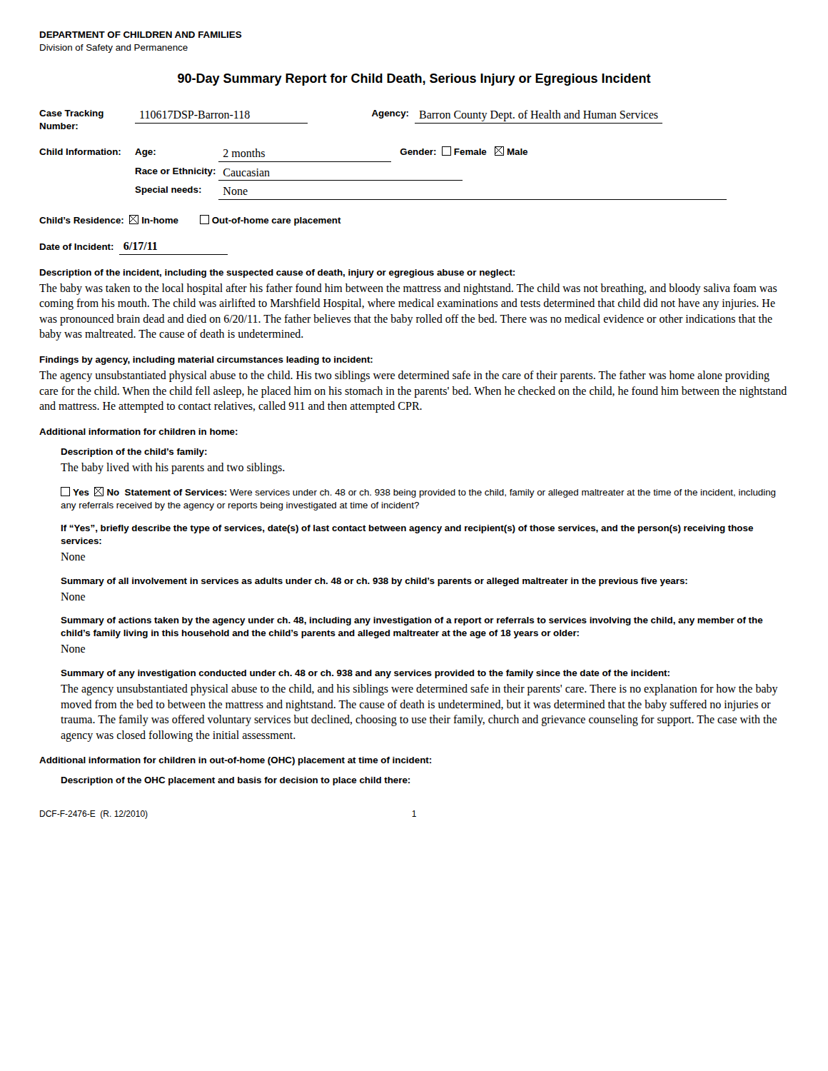DEPARTMENT OF CHILDREN AND FAMILIES
Division of Safety and Permanence
90-Day Summary Report for Child Death, Serious Injury or Egregious Incident
| Case Tracking Number: | 110617DSP-Barron-118 | Agency: | Barron County Dept. of Health and Human Services |
| Child Information: | Age: | 2 months | Gender: Female Male |
| | Race or Ethnicity: | Caucasian |
| | Special needs: | None |
Child’s Residence: In-home Out-of-home care placement
Date of Incident: 6/17/11
Description of the incident, including the suspected cause of death, injury or egregious abuse or neglect:
The baby was taken to the local hospital after his father found him between the mattress and nightstand. The child was not breathing, and bloody saliva foam was coming from his mouth. The child was airlifted to Marshfield Hospital, where medical examinations and tests determined that child did not have any injuries. He was pronounced brain dead and died on 6/20/11. The father believes that the baby rolled off the bed. There was no medical evidence or other indications that the baby was maltreated. The cause of death is undetermined.
Findings by agency, including material circumstances leading to incident:
The agency unsubstantiated physical abuse to the child. His two siblings were determined safe in the care of their parents. The father was home alone providing care for the child. When the child fell asleep, he placed him on his stomach in the parents' bed. When he checked on the child, he found him between the nightstand and mattress. He attempted to contact relatives, called 911 and then attempted CPR.
Additional information for children in home:
Description of the child’s family:
The baby lived with his parents and two siblings.
Yes No Statement of Services: Were services under ch. 48 or ch. 938 being provided to the child, family or alleged maltreater at the time of the incident, including any referrals received by the agency or reports being investigated at time of incident?
If “Yes”, briefly describe the type of services, date(s) of last contact between agency and recipient(s) of those services, and the person(s) receiving those services:
None
Summary of all involvement in services as adults under ch. 48 or ch. 938 by child’s parents or alleged maltreater in the previous five years:
None
Summary of actions taken by the agency under ch. 48, including any investigation of a report or referrals to services involving the child, any member of the child’s family living in this household and the child’s parents and alleged maltreater at the age of 18 years or older:
None
Summary of any investigation conducted under ch. 48 or ch. 938 and any services provided to the family since the date of the incident:
The agency unsubstantiated physical abuse to the child, and his siblings were determined safe in their parents' care. There is no explanation for how the baby moved from the bed to between the mattress and nightstand. The cause of death is undetermined, but it was determined that the baby suffered no injuries or trauma. The family was offered voluntary services but declined, choosing to use their family, church and grievance counseling for support. The case with the agency was closed following the initial assessment.
Additional information for children in out-of-home (OHC) placement at time of incident:
Description of the OHC placement and basis for decision to place child there:
DCF-F-2476-E (R. 12/2010) 1